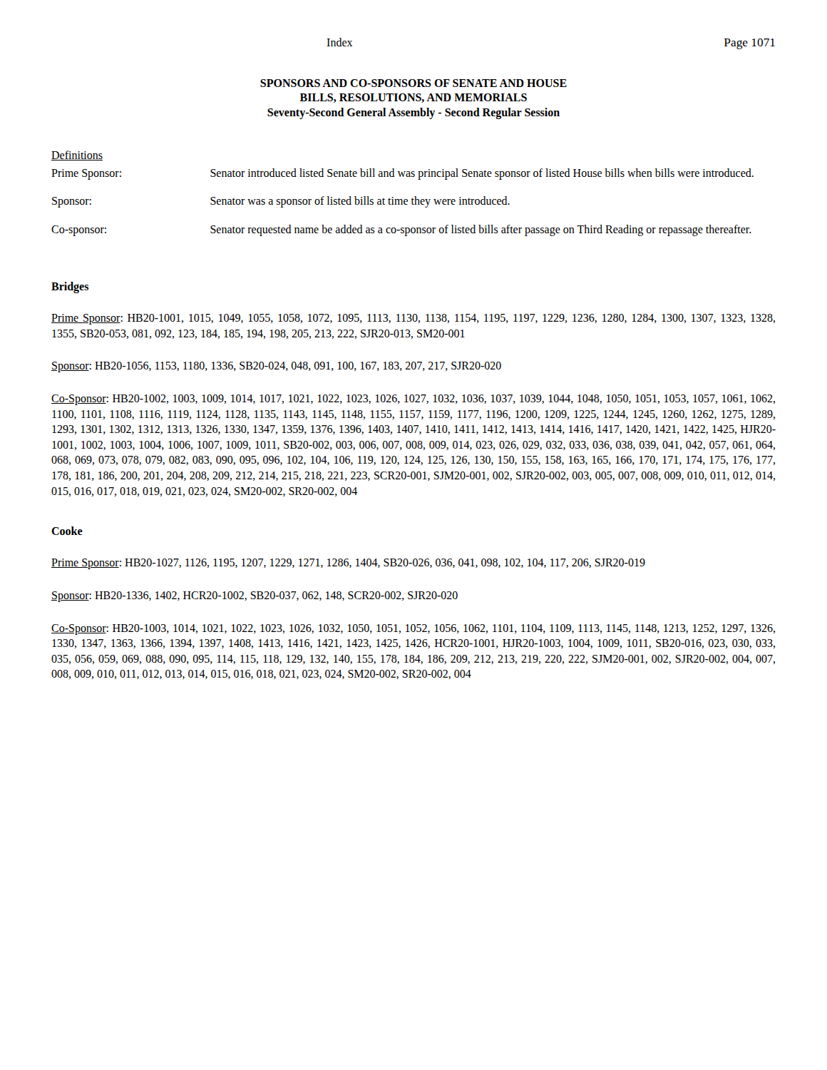Index Page 1071
SPONSORS AND CO-SPONSORS OF SENATE AND HOUSE
BILLS, RESOLUTIONS, AND MEMORIALS
Seventy-Second General Assembly - Second Regular Session
Definitions
| Prime Sponsor: | Senator introduced listed Senate bill and was principal Senate sponsor of listed House bills when bills were introduced. |
| Sponsor: | Senator was a sponsor of listed bills at time they were introduced. |
| Co-sponsor: | Senator requested name be added as a co-sponsor of listed bills after passage on Third Reading or repassage thereafter. |
Bridges
Prime Sponsor: HB20-1001, 1015, 1049, 1055, 1058, 1072, 1095, 1113, 1130, 1138, 1154, 1195, 1197, 1229, 1236, 1280, 1284, 1300, 1307, 1323, 1328, 1355, SB20-053, 081, 092, 123, 184, 185, 194, 198, 205, 213, 222, SJR20-013, SM20-001
Sponsor: HB20-1056, 1153, 1180, 1336, SB20-024, 048, 091, 100, 167, 183, 207, 217, SJR20-020
Co-Sponsor: HB20-1002, 1003, 1009, 1014, 1017, 1021, 1022, 1023, 1026, 1027, 1032, 1036, 1037, 1039, 1044, 1048, 1050, 1051, 1053, 1057, 1061, 1062, 1100, 1101, 1108, 1116, 1119, 1124, 1128, 1135, 1143, 1145, 1148, 1155, 1157, 1159, 1177, 1196, 1200, 1209, 1225, 1244, 1245, 1260, 1262, 1275, 1289, 1293, 1301, 1302, 1312, 1313, 1326, 1330, 1347, 1359, 1376, 1396, 1403, 1407, 1410, 1411, 1412, 1413, 1414, 1416, 1417, 1420, 1421, 1422, 1425, HJR20-1001, 1002, 1003, 1004, 1006, 1007, 1009, 1011, SB20-002, 003, 006, 007, 008, 009, 014, 023, 026, 029, 032, 033, 036, 038, 039, 041, 042, 057, 061, 064, 068, 069, 073, 078, 079, 082, 083, 090, 095, 096, 102, 104, 106, 119, 120, 124, 125, 126, 130, 150, 155, 158, 163, 165, 166, 170, 171, 174, 175, 176, 177, 178, 181, 186, 200, 201, 204, 208, 209, 212, 214, 215, 218, 221, 223, SCR20-001, SJM20-001, 002, SJR20-002, 003, 005, 007, 008, 009, 010, 011, 012, 014, 015, 016, 017, 018, 019, 021, 023, 024, SM20-002, SR20-002, 004
Cooke
Prime Sponsor: HB20-1027, 1126, 1195, 1207, 1229, 1271, 1286, 1404, SB20-026, 036, 041, 098, 102, 104, 117, 206, SJR20-019
Sponsor: HB20-1336, 1402, HCR20-1002, SB20-037, 062, 148, SCR20-002, SJR20-020
Co-Sponsor: HB20-1003, 1014, 1021, 1022, 1023, 1026, 1032, 1050, 1051, 1052, 1056, 1062, 1101, 1104, 1109, 1113, 1145, 1148, 1213, 1252, 1297, 1326, 1330, 1347, 1363, 1366, 1394, 1397, 1408, 1413, 1416, 1421, 1423, 1425, 1426, HCR20-1001, HJR20-1003, 1004, 1009, 1011, SB20-016, 023, 030, 033, 035, 056, 059, 069, 088, 090, 095, 114, 115, 118, 129, 132, 140, 155, 178, 184, 186, 209, 212, 213, 219, 220, 222, SJM20-001, 002, SJR20-002, 004, 007, 008, 009, 010, 011, 012, 013, 014, 015, 016, 018, 021, 023, 024, SM20-002, SR20-002, 004